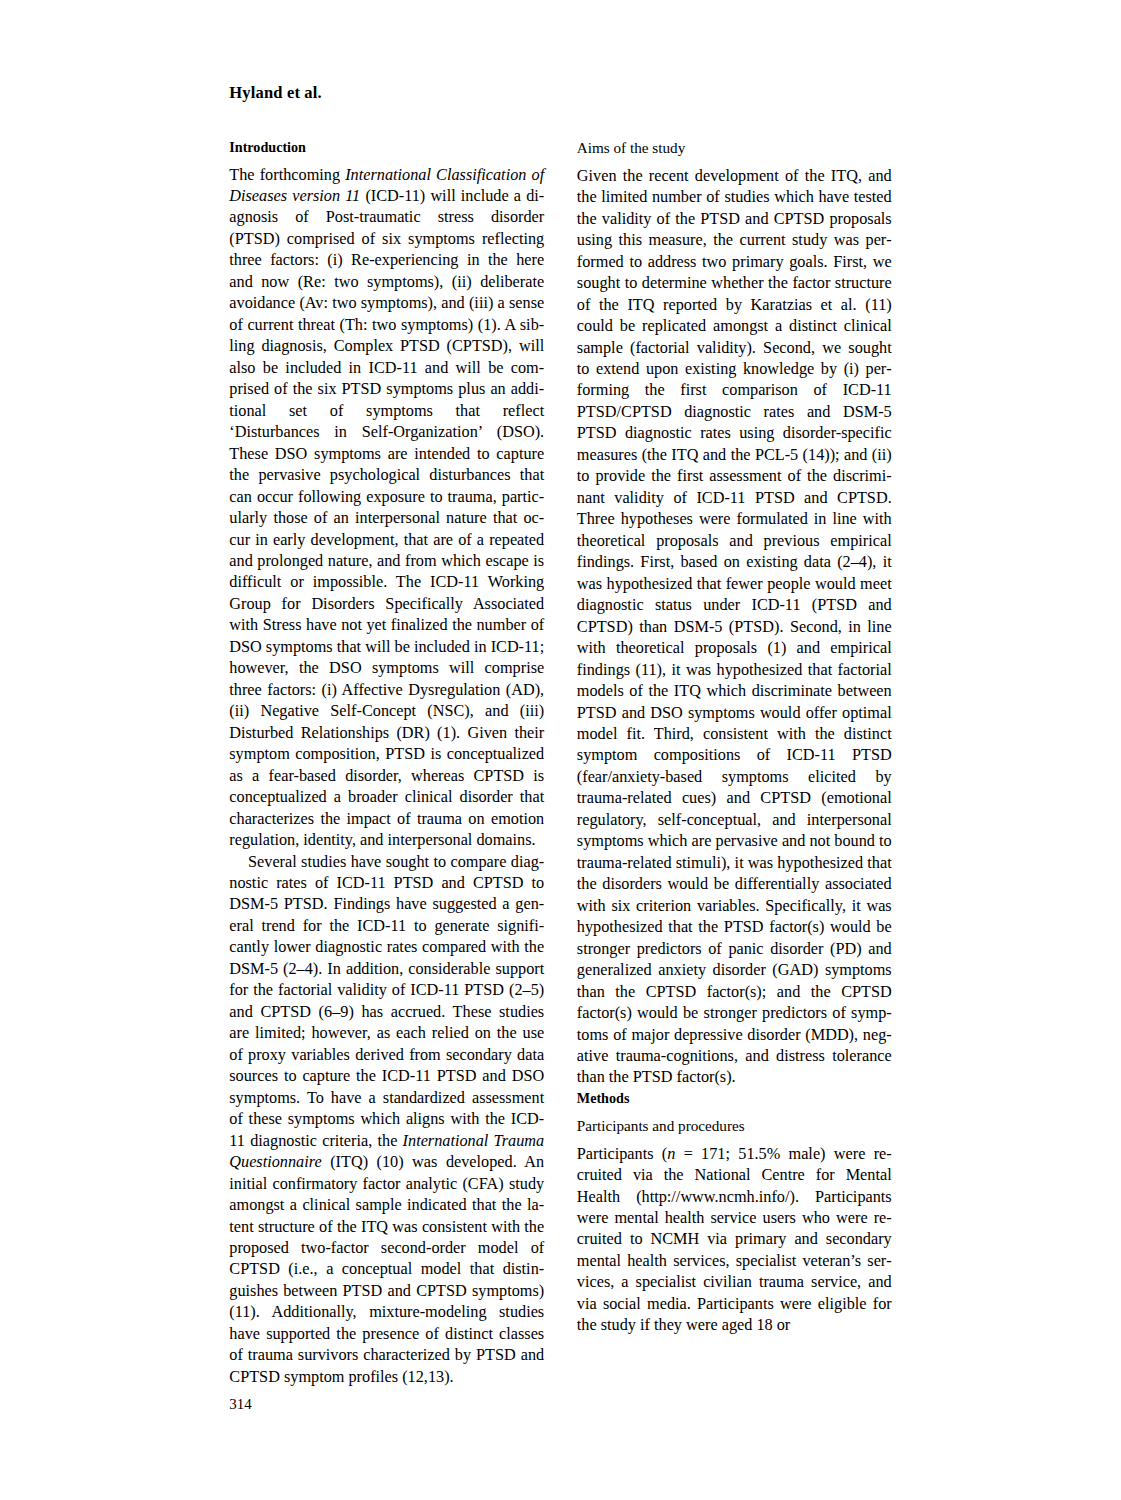Hyland et al.
Introduction
The forthcoming International Classification of Diseases version 11 (ICD-11) will include a diagnosis of Post-traumatic stress disorder (PTSD) comprised of six symptoms reflecting three factors: (i) Re-experiencing in the here and now (Re: two symptoms), (ii) deliberate avoidance (Av: two symptoms), and (iii) a sense of current threat (Th: two symptoms) (1). A sibling diagnosis, Complex PTSD (CPTSD), will also be included in ICD-11 and will be comprised of the six PTSD symptoms plus an additional set of symptoms that reflect ‘Disturbances in Self-Organization’ (DSO). These DSO symptoms are intended to capture the pervasive psychological disturbances that can occur following exposure to trauma, particularly those of an interpersonal nature that occur in early development, that are of a repeated and prolonged nature, and from which escape is difficult or impossible. The ICD-11 Working Group for Disorders Specifically Associated with Stress have not yet finalized the number of DSO symptoms that will be included in ICD-11; however, the DSO symptoms will comprise three factors: (i) Affective Dysregulation (AD), (ii) Negative Self-Concept (NSC), and (iii) Disturbed Relationships (DR) (1). Given their symptom composition, PTSD is conceptualized as a fear-based disorder, whereas CPTSD is conceptualized a broader clinical disorder that characterizes the impact of trauma on emotion regulation, identity, and interpersonal domains.
Several studies have sought to compare diagnostic rates of ICD-11 PTSD and CPTSD to DSM-5 PTSD. Findings have suggested a general trend for the ICD-11 to generate significantly lower diagnostic rates compared with the DSM-5 (2–4). In addition, considerable support for the factorial validity of ICD-11 PTSD (2–5) and CPTSD (6–9) has accrued. These studies are limited; however, as each relied on the use of proxy variables derived from secondary data sources to capture the ICD-11 PTSD and DSO symptoms. To have a standardized assessment of these symptoms which aligns with the ICD-11 diagnostic criteria, the International Trauma Questionnaire (ITQ) (10) was developed. An initial confirmatory factor analytic (CFA) study amongst a clinical sample indicated that the latent structure of the ITQ was consistent with the proposed two-factor second-order model of CPTSD (i.e., a conceptual model that distinguishes between PTSD and CPTSD symptoms) (11). Additionally, mixture-modeling studies have supported the presence of distinct classes of trauma survivors characterized by PTSD and CPTSD symptom profiles (12,13).
Aims of the study
Given the recent development of the ITQ, and the limited number of studies which have tested the validity of the PTSD and CPTSD proposals using this measure, the current study was performed to address two primary goals. First, we sought to determine whether the factor structure of the ITQ reported by Karatzias et al. (11) could be replicated amongst a distinct clinical sample (factorial validity). Second, we sought to extend upon existing knowledge by (i) performing the first comparison of ICD-11 PTSD/CPTSD diagnostic rates and DSM-5 PTSD diagnostic rates using disorder-specific measures (the ITQ and the PCL-5 (14)); and (ii) to provide the first assessment of the discriminant validity of ICD-11 PTSD and CPTSD. Three hypotheses were formulated in line with theoretical proposals and previous empirical findings. First, based on existing data (2–4), it was hypothesized that fewer people would meet diagnostic status under ICD-11 (PTSD and CPTSD) than DSM-5 (PTSD). Second, in line with theoretical proposals (1) and empirical findings (11), it was hypothesized that factorial models of the ITQ which discriminate between PTSD and DSO symptoms would offer optimal model fit. Third, consistent with the distinct symptom compositions of ICD-11 PTSD (fear/anxiety-based symptoms elicited by trauma-related cues) and CPTSD (emotional regulatory, self-conceptual, and interpersonal symptoms which are pervasive and not bound to trauma-related stimuli), it was hypothesized that the disorders would be differentially associated with six criterion variables. Specifically, it was hypothesized that the PTSD factor(s) would be stronger predictors of panic disorder (PD) and generalized anxiety disorder (GAD) symptoms than the CPTSD factor(s); and the CPTSD factor(s) would be stronger predictors of symptoms of major depressive disorder (MDD), negative trauma-cognitions, and distress tolerance than the PTSD factor(s).
Methods
Participants and procedures
Participants (n = 171; 51.5% male) were recruited via the National Centre for Mental Health (http://www.ncmh.info/). Participants were mental health service users who were recruited to NCMH via primary and secondary mental health services, specialist veteran’s services, a specialist civilian trauma service, and via social media. Participants were eligible for the study if they were aged 18 or
314